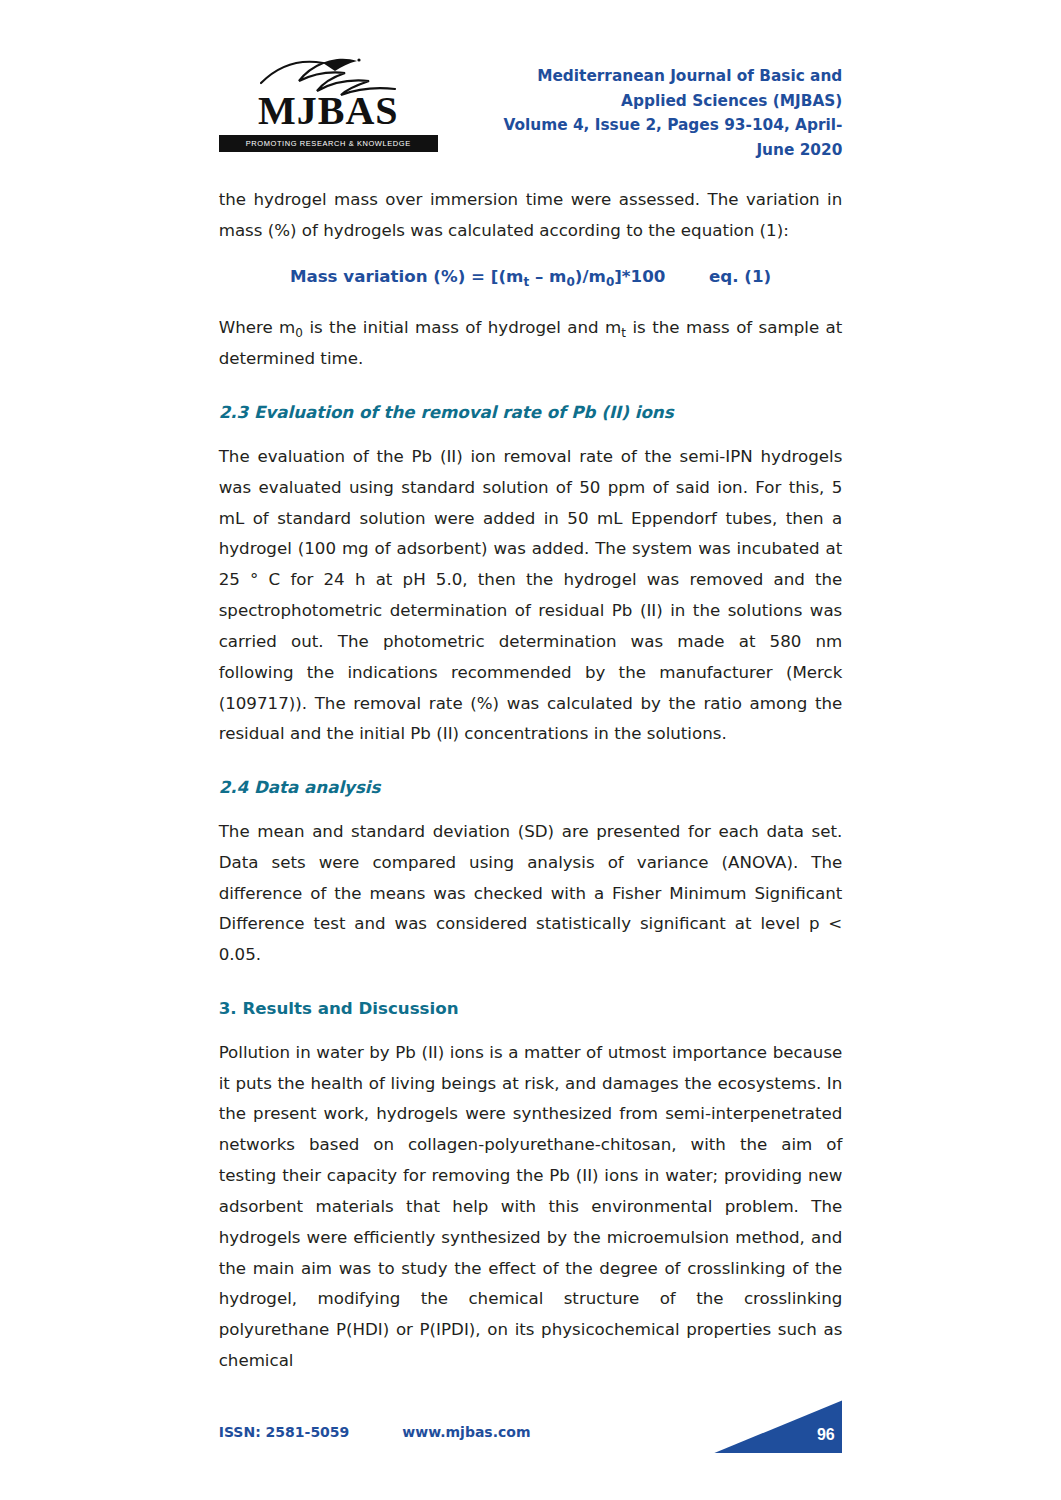MJBAS
Promoting Research & Knowledge
Mediterranean Journal of Basic and Applied Sciences (MJBAS)
Volume 4, Issue 2, Pages 93-104, April-June 2020
the hydrogel mass over immersion time were assessed. The variation in mass (%) of hydrogels was calculated according to the equation (1):
Mass variation (%) = [(mt – m0)/m0]*100 eq. (1)
Where m0 is the initial mass of hydrogel and mt is the mass of sample at determined time.
2.3 Evaluation of the removal rate of Pb (II) ions
The evaluation of the Pb (II) ion removal rate of the semi-IPN hydrogels was evaluated using standard solution of 50 ppm of said ion. For this, 5 mL of standard solution were added in 50 mL Eppendorf tubes, then a hydrogel (100 mg of adsorbent) was added. The system was incubated at 25 ° C for 24 h at pH 5.0, then the hydrogel was removed and the spectrophotometric determination of residual Pb (II) in the solutions was carried out. The photometric determination was made at 580 nm following the indications recommended by the manufacturer (Merck (109717)). The removal rate (%) was calculated by the ratio among the residual and the initial Pb (II) concentrations in the solutions.
2.4 Data analysis
The mean and standard deviation (SD) are presented for each data set. Data sets were compared using analysis of variance (ANOVA). The difference of the means was checked with a Fisher Minimum Significant Difference test and was considered statistically significant at level p < 0.05.
3. Results and Discussion
Pollution in water by Pb (II) ions is a matter of utmost importance because it puts the health of living beings at risk, and damages the ecosystems. In the present work, hydrogels were synthesized from semi-interpenetrated networks based on collagen-polyurethane-chitosan, with the aim of testing their capacity for removing the Pb (II) ions in water; providing new adsorbent materials that help with this environmental problem. The hydrogels were efficiently synthesized by the microemulsion method, and the main aim was to study the effect of the degree of crosslinking of the hydrogel, modifying the chemical structure of the crosslinking polyurethane P(HDI) or P(IPDI), on its physicochemical properties such as chemical
ISSN: 2581-5059 www.mjbas.com
96